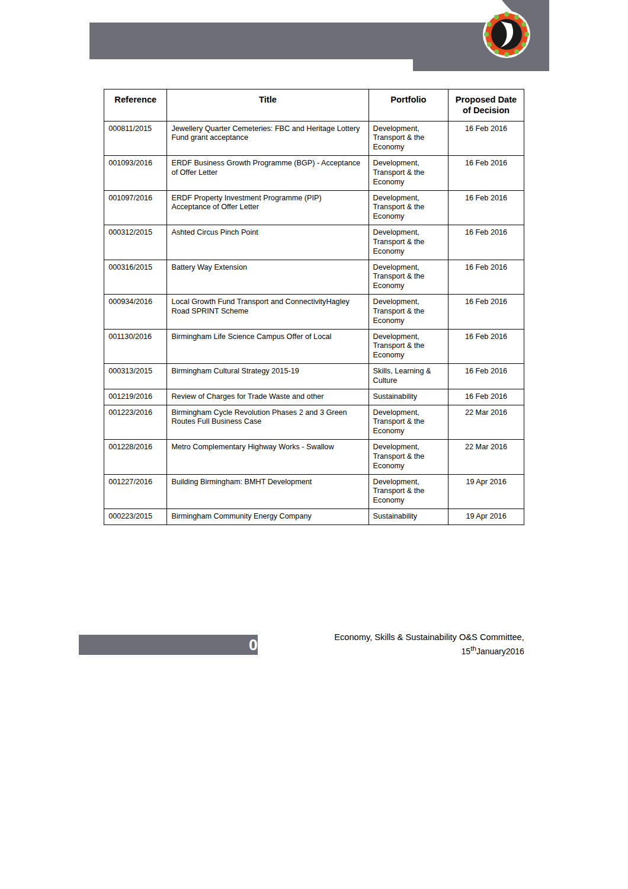Forward plan of key decisions
| Reference | Title | Portfolio | Proposed Date of Decision |
| --- | --- | --- | --- |
| 000811/2015 | Jewellery Quarter Cemeteries: FBC and Heritage Lottery Fund grant acceptance | Development, Transport & the Economy | 16 Feb 2016 |
| 001093/2016 | ERDF Business Growth Programme (BGP) - Acceptance of Offer Letter | Development, Transport & the Economy | 16 Feb 2016 |
| 001097/2016 | ERDF Property Investment Programme (PIP) Acceptance of Offer Letter | Development, Transport & the Economy | 16 Feb 2016 |
| 000312/2015 | Ashted Circus Pinch Point | Development, Transport & the Economy | 16 Feb 2016 |
| 000316/2015 | Battery Way Extension | Development, Transport & the Economy | 16 Feb 2016 |
| 000934/2016 | Local Growth Fund Transport and ConnectivityHagley Road SPRINT Scheme | Development, Transport & the Economy | 16 Feb 2016 |
| 001130/2016 | Birmingham Life Science Campus Offer of Local | Development, Transport & the Economy | 16 Feb 2016 |
| 000313/2015 | Birmingham Cultural Strategy 2015-19 | Skills, Learning & Culture | 16 Feb 2016 |
| 001219/2016 | Review of Charges for Trade Waste and other | Sustainability | 16 Feb 2016 |
| 001223/2016 | Birmingham Cycle Revolution Phases 2 and 3 Green Routes Full Business Case | Development, Transport & the Economy | 22 Mar 2016 |
| 001228/2016 | Metro Complementary Highway Works - Swallow | Development, Transport & the Economy | 22 Mar 2016 |
| 001227/2016 | Building Birmingham: BMHT Development | Development, Transport & the Economy | 19 Apr 2016 |
| 000223/2015 | Birmingham Community Energy Company | Sustainability | 19 Apr 2016 |
05
Economy, Skills & Sustainability O&S Committee,
15thJanuary2016